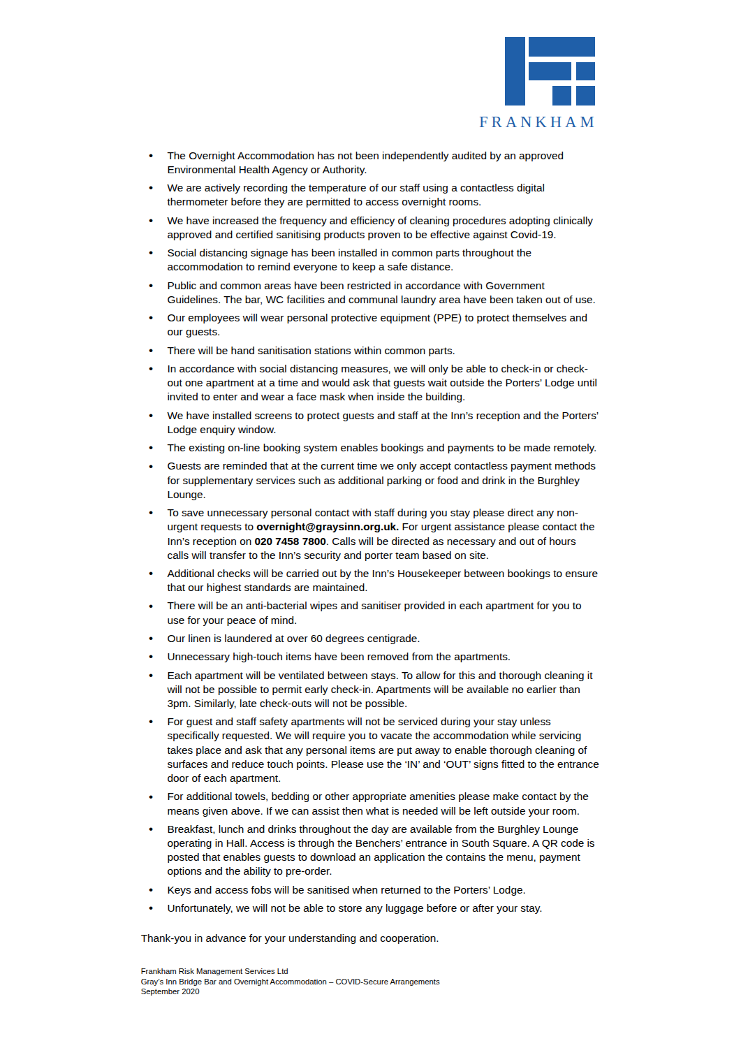FRANKHAM
The Overnight Accommodation has not been independently audited by an approved Environmental Health Agency or Authority.
We are actively recording the temperature of our staff using a contactless digital thermometer before they are permitted to access overnight rooms.
We have increased the frequency and efficiency of cleaning procedures adopting clinically approved and certified sanitising products proven to be effective against Covid-19.
Social distancing signage has been installed in common parts throughout the accommodation to remind everyone to keep a safe distance.
Public and common areas have been restricted in accordance with Government Guidelines. The bar, WC facilities and communal laundry area have been taken out of use.
Our employees will wear personal protective equipment (PPE) to protect themselves and our guests.
There will be hand sanitisation stations within common parts.
In accordance with social distancing measures, we will only be able to check-in or check-out one apartment at a time and would ask that guests wait outside the Porters’ Lodge until invited to enter and wear a face mask when inside the building.
We have installed screens to protect guests and staff at the Inn’s reception and the Porters’ Lodge enquiry window.
The existing on-line booking system enables bookings and payments to be made remotely.
Guests are reminded that at the current time we only accept contactless payment methods for supplementary services such as additional parking or food and drink in the Burghley Lounge.
To save unnecessary personal contact with staff during you stay please direct any non-urgent requests to overnight@graysinn.org.uk. For urgent assistance please contact the Inn’s reception on 020 7458 7800. Calls will be directed as necessary and out of hours calls will transfer to the Inn’s security and porter team based on site.
Additional checks will be carried out by the Inn’s Housekeeper between bookings to ensure that our highest standards are maintained.
There will be an anti-bacterial wipes and sanitiser provided in each apartment for you to use for your peace of mind.
Our linen is laundered at over 60 degrees centigrade.
Unnecessary high-touch items have been removed from the apartments.
Each apartment will be ventilated between stays. To allow for this and thorough cleaning it will not be possible to permit early check-in. Apartments will be available no earlier than 3pm. Similarly, late check-outs will not be possible.
For guest and staff safety apartments will not be serviced during your stay unless specifically requested. We will require you to vacate the accommodation while servicing takes place and ask that any personal items are put away to enable thorough cleaning of surfaces and reduce touch points. Please use the ‘IN’ and ‘OUT’ signs fitted to the entrance door of each apartment.
For additional towels, bedding or other appropriate amenities please make contact by the means given above. If we can assist then what is needed will be left outside your room.
Breakfast, lunch and drinks throughout the day are available from the Burghley Lounge operating in Hall. Access is through the Benchers’ entrance in South Square. A QR code is posted that enables guests to download an application the contains the menu, payment options and the ability to pre-order.
Keys and access fobs will be sanitised when returned to the Porters’ Lodge.
Unfortunately, we will not be able to store any luggage before or after your stay.
Thank-you in advance for your understanding and cooperation.
Frankham Risk Management Services Ltd
Gray’s Inn Bridge Bar and Overnight Accommodation – COVID-Secure Arrangements
September 2020